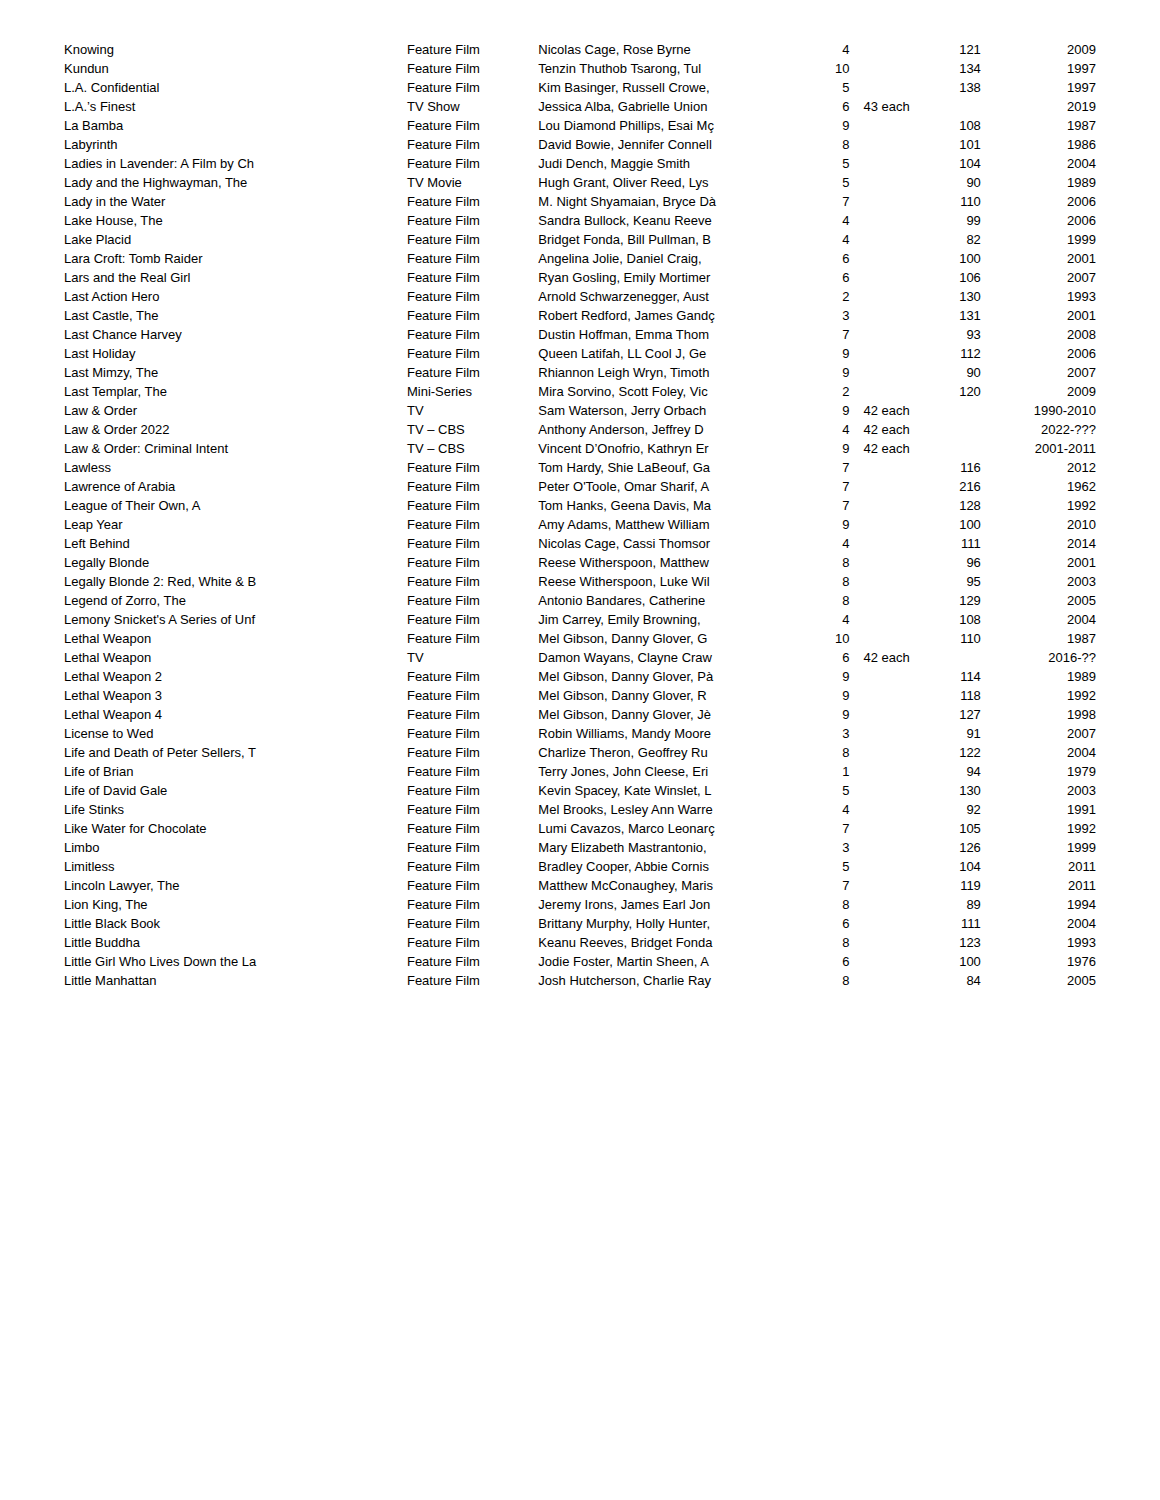| Knowing | Feature Film | Nicolas Cage, Rose Byrne | 4 | 121 | 2009 |
| Kundun | Feature Film | Tenzin Thuthob Tsarong, Tul | 10 | 134 | 1997 |
| L.A. Confidential | Feature Film | Kim Basinger, Russell Crowe, | 5 | 138 | 1997 |
| L.A.’s Finest | TV Show | Jessica Alba, Gabrielle Union | 6 | 43 each | 2019 |
| La Bamba | Feature Film | Lou Diamond Phillips, Esai Mç | 9 | 108 | 1987 |
| Labyrinth | Feature Film | David Bowie, Jennifer Connell | 8 | 101 | 1986 |
| Ladies in Lavender: A Film by Ch | Feature Film | Judi Dench, Maggie Smith | 5 | 104 | 2004 |
| Lady and the Highwayman, The | TV Movie | Hugh Grant, Oliver Reed, Lys | 5 | 90 | 1989 |
| Lady in the Water | Feature Film | M. Night Shyamaian, Bryce Dà | 7 | 110 | 2006 |
| Lake House, The | Feature Film | Sandra Bullock, Keanu Reeve | 4 | 99 | 2006 |
| Lake Placid | Feature Film | Bridget Fonda, Bill Pullman, B | 4 | 82 | 1999 |
| Lara Croft: Tomb Raider | Feature Film | Angelina Jolie, Daniel Craig, | 6 | 100 | 2001 |
| Lars and the Real Girl | Feature Film | Ryan Gosling, Emily Mortimer | 6 | 106 | 2007 |
| Last Action Hero | Feature Film | Arnold Schwarzenegger, Aust | 2 | 130 | 1993 |
| Last Castle, The | Feature Film | Robert Redford, James Gandç | 3 | 131 | 2001 |
| Last Chance Harvey | Feature Film | Dustin Hoffman, Emma Thom | 7 | 93 | 2008 |
| Last Holiday | Feature Film | Queen Latifah, LL Cool J, Ge | 9 | 112 | 2006 |
| Last Mimzy, The | Feature Film | Rhiannon Leigh Wryn, Timoth | 9 | 90 | 2007 |
| Last Templar, The | Mini-Series | Mira Sorvino, Scott Foley, Vic | 2 | 120 | 2009 |
| Law & Order | TV | Sam Waterson, Jerry Orbach | 9 | 42 each | 1990-2010 |
| Law & Order 2022 | TV – CBS | Anthony Anderson, Jeffrey D | 4 | 42 each | 2022-??? |
| Law & Order: Criminal Intent | TV – CBS | Vincent D’Onofrio, Kathryn Er | 9 | 42 each | 2001-2011 |
| Lawless | Feature Film | Tom Hardy, Shie LaBeouf, Ga | 7 | 116 | 2012 |
| Lawrence of Arabia | Feature Film | Peter O'Toole, Omar Sharif, A | 7 | 216 | 1962 |
| League of Their Own, A | Feature Film | Tom Hanks, Geena Davis, Ma | 7 | 128 | 1992 |
| Leap Year | Feature Film | Amy Adams, Matthew William | 9 | 100 | 2010 |
| Left Behind | Feature Film | Nicolas Cage, Cassi Thomsor | 4 | 111 | 2014 |
| Legally Blonde | Feature Film | Reese Witherspoon, Matthew | 8 | 96 | 2001 |
| Legally Blonde 2: Red, White & B | Feature Film | Reese Witherspoon, Luke Wil | 8 | 95 | 2003 |
| Legend of Zorro, The | Feature Film | Antonio Bandares, Catherine | 8 | 129 | 2005 |
| Lemony Snicket's A Series of Unf | Feature Film | Jim Carrey, Emily Browning, | 4 | 108 | 2004 |
| Lethal Weapon | Feature Film | Mel Gibson, Danny Glover, G | 10 | 110 | 1987 |
| Lethal Weapon | TV | Damon Wayans, Clayne Craw | 6 | 42 each | 2016-?? |
| Lethal Weapon 2 | Feature Film | Mel Gibson, Danny Glover, Pà | 9 | 114 | 1989 |
| Lethal Weapon 3 | Feature Film | Mel Gibson, Danny Glover, R | 9 | 118 | 1992 |
| Lethal Weapon 4 | Feature Film | Mel Gibson, Danny Glover, Jè | 9 | 127 | 1998 |
| License to Wed | Feature Film | Robin Williams, Mandy Moore | 3 | 91 | 2007 |
| Life and Death of Peter Sellers, T | Feature Film | Charlize Theron, Geoffrey Ru | 8 | 122 | 2004 |
| Life of Brian | Feature Film | Terry Jones, John Cleese, Eri | 1 | 94 | 1979 |
| Life of David Gale | Feature Film | Kevin Spacey, Kate Winslet, L | 5 | 130 | 2003 |
| Life Stinks | Feature Film | Mel Brooks, Lesley Ann Warre | 4 | 92 | 1991 |
| Like Water for Chocolate | Feature Film | Lumi Cavazos, Marco Leonarç | 7 | 105 | 1992 |
| Limbo | Feature Film | Mary Elizabeth Mastrantonio, | 3 | 126 | 1999 |
| Limitless | Feature Film | Bradley Cooper, Abbie Cornis | 5 | 104 | 2011 |
| Lincoln Lawyer, The | Feature Film | Matthew McConaughey, Maris | 7 | 119 | 2011 |
| Lion King, The | Feature Film | Jeremy Irons, James Earl Jon | 8 | 89 | 1994 |
| Little Black Book | Feature Film | Brittany Murphy, Holly Hunter, | 6 | 111 | 2004 |
| Little Buddha | Feature Film | Keanu Reeves, Bridget Fonda | 8 | 123 | 1993 |
| Little Girl Who Lives Down the La | Feature Film | Jodie Foster, Martin Sheen, A | 6 | 100 | 1976 |
| Little Manhattan | Feature Film | Josh Hutcherson, Charlie Ray | 8 | 84 | 2005 |